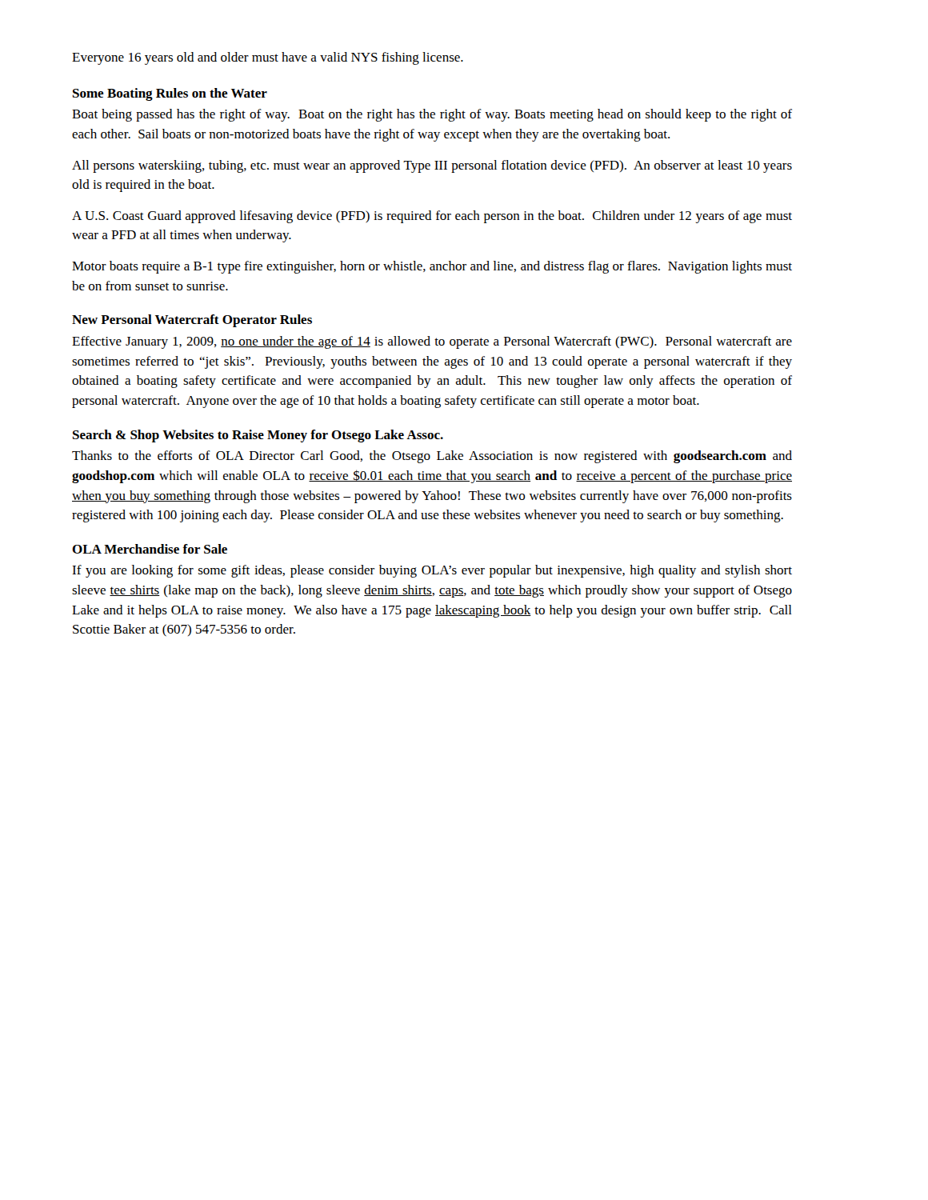Everyone 16 years old and older must have a valid NYS fishing license.
Some Boating Rules on the Water
Boat being passed has the right of way. Boat on the right has the right of way. Boats meeting head on should keep to the right of each other. Sail boats or non-motorized boats have the right of way except when they are the overtaking boat.
All persons waterskiing, tubing, etc. must wear an approved Type III personal flotation device (PFD). An observer at least 10 years old is required in the boat.
A U.S. Coast Guard approved lifesaving device (PFD) is required for each person in the boat. Children under 12 years of age must wear a PFD at all times when underway.
Motor boats require a B-1 type fire extinguisher, horn or whistle, anchor and line, and distress flag or flares. Navigation lights must be on from sunset to sunrise.
New Personal Watercraft Operator Rules
Effective January 1, 2009, no one under the age of 14 is allowed to operate a Personal Watercraft (PWC). Personal watercraft are sometimes referred to “jet skis”. Previously, youths between the ages of 10 and 13 could operate a personal watercraft if they obtained a boating safety certificate and were accompanied by an adult. This new tougher law only affects the operation of personal watercraft. Anyone over the age of 10 that holds a boating safety certificate can still operate a motor boat.
Search & Shop Websites to Raise Money for Otsego Lake Assoc.
Thanks to the efforts of OLA Director Carl Good, the Otsego Lake Association is now registered with goodsearch.com and goodshop.com which will enable OLA to receive $0.01 each time that you search and to receive a percent of the purchase price when you buy something through those websites – powered by Yahoo! These two websites currently have over 76,000 non-profits registered with 100 joining each day. Please consider OLA and use these websites whenever you need to search or buy something.
OLA Merchandise for Sale
If you are looking for some gift ideas, please consider buying OLA’s ever popular but inexpensive, high quality and stylish short sleeve tee shirts (lake map on the back), long sleeve denim shirts, caps, and tote bags which proudly show your support of Otsego Lake and it helps OLA to raise money. We also have a 175 page lakescaping book to help you design your own buffer strip. Call Scottie Baker at (607) 547-5356 to order.